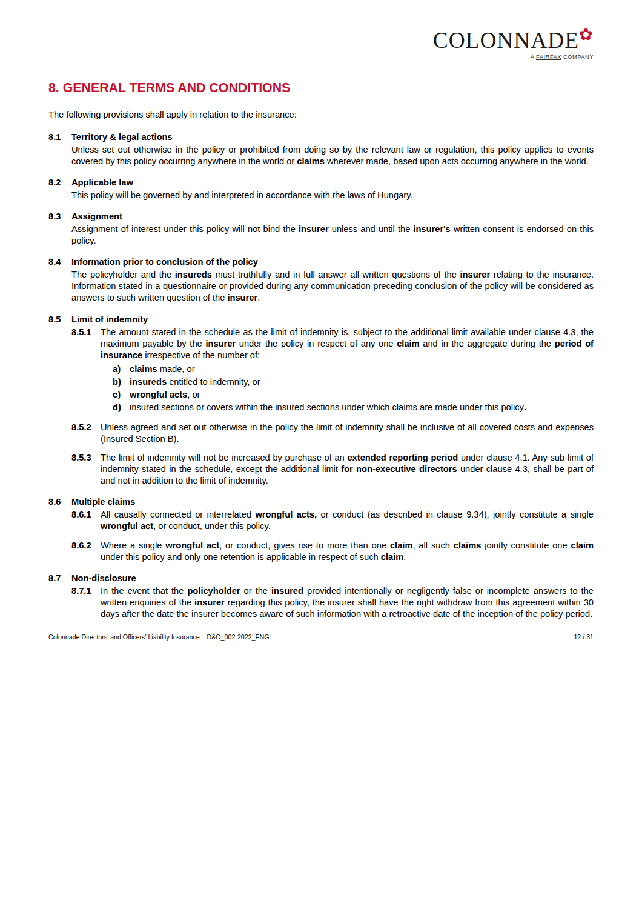COLONNADE✿
A FAIRFAX COMPANY
8. GENERAL TERMS AND CONDITIONS
The following provisions shall apply in relation to the insurance:
8.1 Territory & legal actions
Unless set out otherwise in the policy or prohibited from doing so by the relevant law or regulation, this policy applies to events covered by this policy occurring anywhere in the world or claims wherever made, based upon acts occurring anywhere in the world.
8.2 Applicable law
This policy will be governed by and interpreted in accordance with the laws of Hungary.
8.3 Assignment
Assignment of interest under this policy will not bind the insurer unless and until the insurer's written consent is endorsed on this policy.
8.4 Information prior to conclusion of the policy
The policyholder and the insureds must truthfully and in full answer all written questions of the insurer relating to the insurance. Information stated in a questionnaire or provided during any communication preceding conclusion of the policy will be considered as answers to such written question of the insurer.
8.5 Limit of indemnity
8.5.1
The amount stated in the schedule as the limit of indemnity is, subject to the additional limit available under clause 4.3, the maximum payable by the insurer under the policy in respect of any one claim and in the aggregate during the period of insurance irrespective of the number of:
a) claims made, or
b) insureds entitled to indemnity, or
c) wrongful acts, or
d) insured sections or covers within the insured sections under which claims are made under this policy.
8.5.2
Unless agreed and set out otherwise in the policy the limit of indemnity shall be inclusive of all covered costs and expenses (Insured Section B).
8.5.3
The limit of indemnity will not be increased by purchase of an extended reporting period under clause 4.1. Any sub-limit of indemnity stated in the schedule, except the additional limit for non-executive directors under clause 4.3, shall be part of and not in addition to the limit of indemnity.
8.6 Multiple claims
8.6.1
All causally connected or interrelated wrongful acts, or conduct (as described in clause 9.34), jointly constitute a single wrongful act, or conduct, under this policy.
8.6.2
Where a single wrongful act, or conduct, gives rise to more than one claim, all such claims jointly constitute one claim under this policy and only one retention is applicable in respect of such claim.
8.7 Non-disclosure
8.7.1
In the event that the policyholder or the insured provided intentionally or negligently false or incomplete answers to the written enquiries of the insurer regarding this policy, the insurer shall have the right withdraw from this agreement within 30 days after the date the insurer becomes aware of such information with a retroactive date of the inception of the policy period.
Colonnade Directors' and Officers' Liability Insurance – D&O_002-2022_ENG
12 / 31